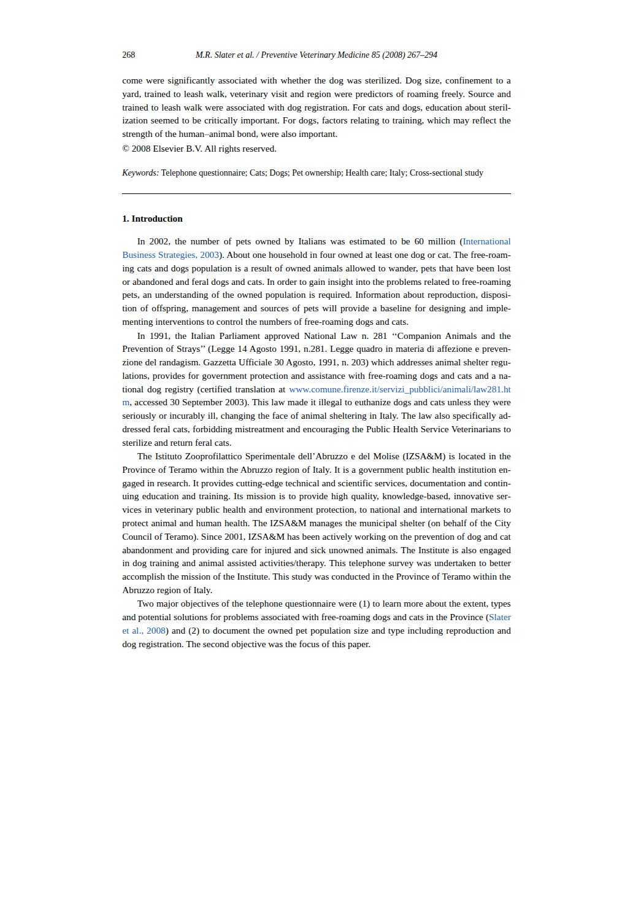268
M.R. Slater et al. / Preventive Veterinary Medicine 85 (2008) 267–294
come were significantly associated with whether the dog was sterilized. Dog size, confinement to a yard, trained to leash walk, veterinary visit and region were predictors of roaming freely. Source and trained to leash walk were associated with dog registration. For cats and dogs, education about sterilization seemed to be critically important. For dogs, factors relating to training, which may reflect the strength of the human–animal bond, were also important.
© 2008 Elsevier B.V. All rights reserved.
Keywords: Telephone questionnaire; Cats; Dogs; Pet ownership; Health care; Italy; Cross-sectional study
1. Introduction
In 2002, the number of pets owned by Italians was estimated to be 60 million (International Business Strategies, 2003). About one household in four owned at least one dog or cat. The free-roaming cats and dogs population is a result of owned animals allowed to wander, pets that have been lost or abandoned and feral dogs and cats. In order to gain insight into the problems related to free-roaming pets, an understanding of the owned population is required. Information about reproduction, disposition of offspring, management and sources of pets will provide a baseline for designing and implementing interventions to control the numbers of free-roaming dogs and cats.
In 1991, the Italian Parliament approved National Law n. 281 ‘‘Companion Animals and the Prevention of Strays’’ (Legge 14 Agosto 1991, n.281. Legge quadro in materia di affezione e prevenzione del randagism. Gazzetta Ufficiale 30 Agosto, 1991, n. 203) which addresses animal shelter regulations, provides for government protection and assistance with free-roaming dogs and cats and a national dog registry (certified translation at www.comune.firenze.it/servizi_pubblici/animali/law281.htm, accessed 30 September 2003). This law made it illegal to euthanize dogs and cats unless they were seriously or incurably ill, changing the face of animal sheltering in Italy. The law also specifically addressed feral cats, forbidding mistreatment and encouraging the Public Health Service Veterinarians to sterilize and return feral cats.
The Istituto Zooprofilattico Sperimentale dell’Abruzzo e del Molise (IZSA&M) is located in the Province of Teramo within the Abruzzo region of Italy. It is a government public health institution engaged in research. It provides cutting-edge technical and scientific services, documentation and continuing education and training. Its mission is to provide high quality, knowledge-based, innovative services in veterinary public health and environment protection, to national and international markets to protect animal and human health. The IZSA&M manages the municipal shelter (on behalf of the City Council of Teramo). Since 2001, IZSA&M has been actively working on the prevention of dog and cat abandonment and providing care for injured and sick unowned animals. The Institute is also engaged in dog training and animal assisted activities/therapy. This telephone survey was undertaken to better accomplish the mission of the Institute. This study was conducted in the Province of Teramo within the Abruzzo region of Italy.
Two major objectives of the telephone questionnaire were (1) to learn more about the extent, types and potential solutions for problems associated with free-roaming dogs and cats in the Province (Slater et al., 2008) and (2) to document the owned pet population size and type including reproduction and dog registration. The second objective was the focus of this paper.